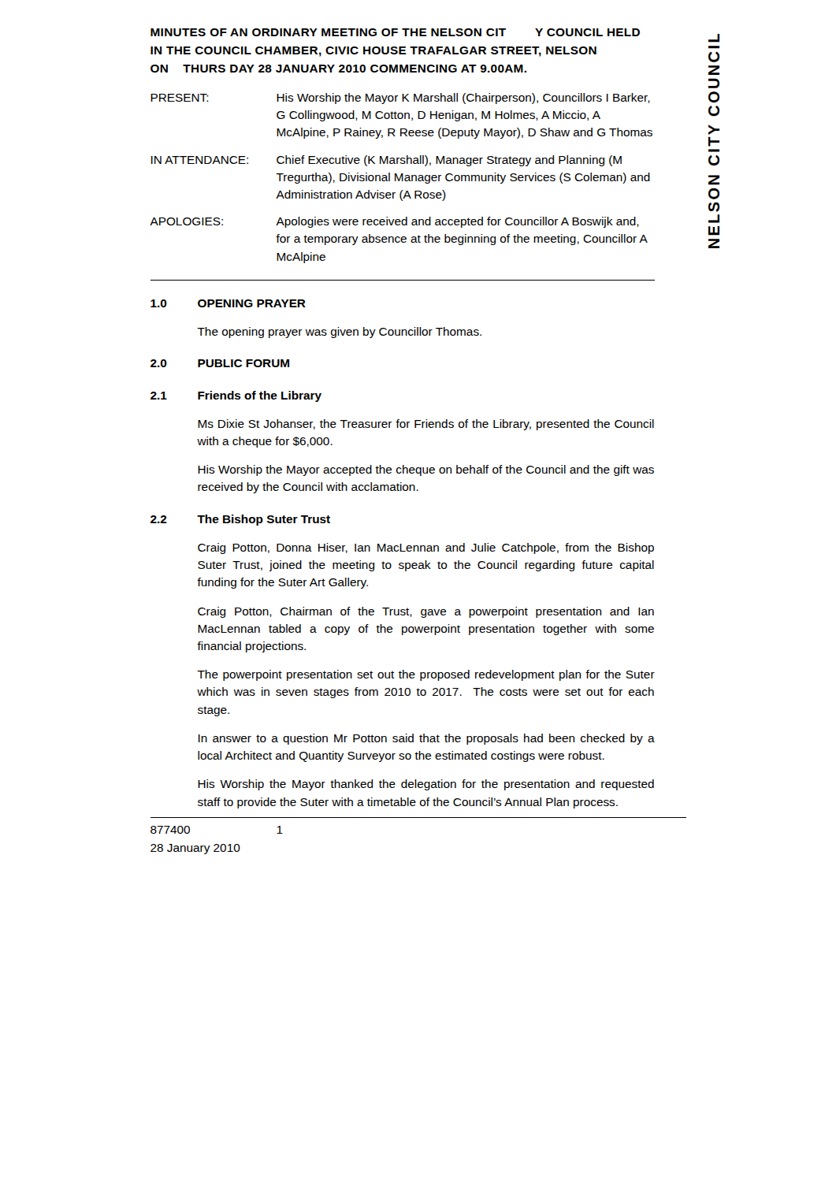NELSON CITY COUNCIL
Minutes of an Ordinary Meeting of the Nelson Cit y Council held in the Council Chamber, Civic House Trafalgar Street, Nelson on Thurs day 28 January 2010 commencing at 9.00am.
| PRESENT: | His Worship the Mayor K Marshall (Chairperson), Councillors I Barker, G Collingwood, M Cotton, D Henigan, M Holmes, A Miccio, A McAlpine, P Rainey, R Reese (Deputy Mayor), D Shaw and G Thomas |
| IN ATTENDANCE: | Chief Executive (K Marshall), Manager Strategy and Planning (M Tregurtha), Divisional Manager Community Services (S Coleman) and Administration Adviser (A Rose) |
| APOLOGIES: | Apologies were received and accepted for Councillor A Boswijk and, for a temporary absence at the beginning of the meeting, Councillor A McAlpine |
1.0 OPENING PRAYER
The opening prayer was given by Councillor Thomas.
2.0 PUBLIC FORUM
2.1 Friends of the Library
Ms Dixie St Johanser, the Treasurer for Friends of the Library, presented the Council with a cheque for $6,000.
His Worship the Mayor accepted the cheque on behalf of the Council and the gift was received by the Council with acclamation.
2.2 The Bishop Suter Trust
Craig Potton, Donna Hiser, Ian MacLennan and Julie Catchpole, from the Bishop Suter Trust, joined the meeting to speak to the Council regarding future capital funding for the Suter Art Gallery.
Craig Potton, Chairman of the Trust, gave a powerpoint presentation and Ian MacLennan tabled a copy of the powerpoint presentation together with some financial projections.
The powerpoint presentation set out the proposed redevelopment plan for the Suter which was in seven stages from 2010 to 2017. The costs were set out for each stage.
In answer to a question Mr Potton said that the proposals had been checked by a local Architect and Quantity Surveyor so the estimated costings were robust.
His Worship the Mayor thanked the delegation for the presentation and requested staff to provide the Suter with a timetable of the Council’s Annual Plan process.
877400
28 January 2010
1